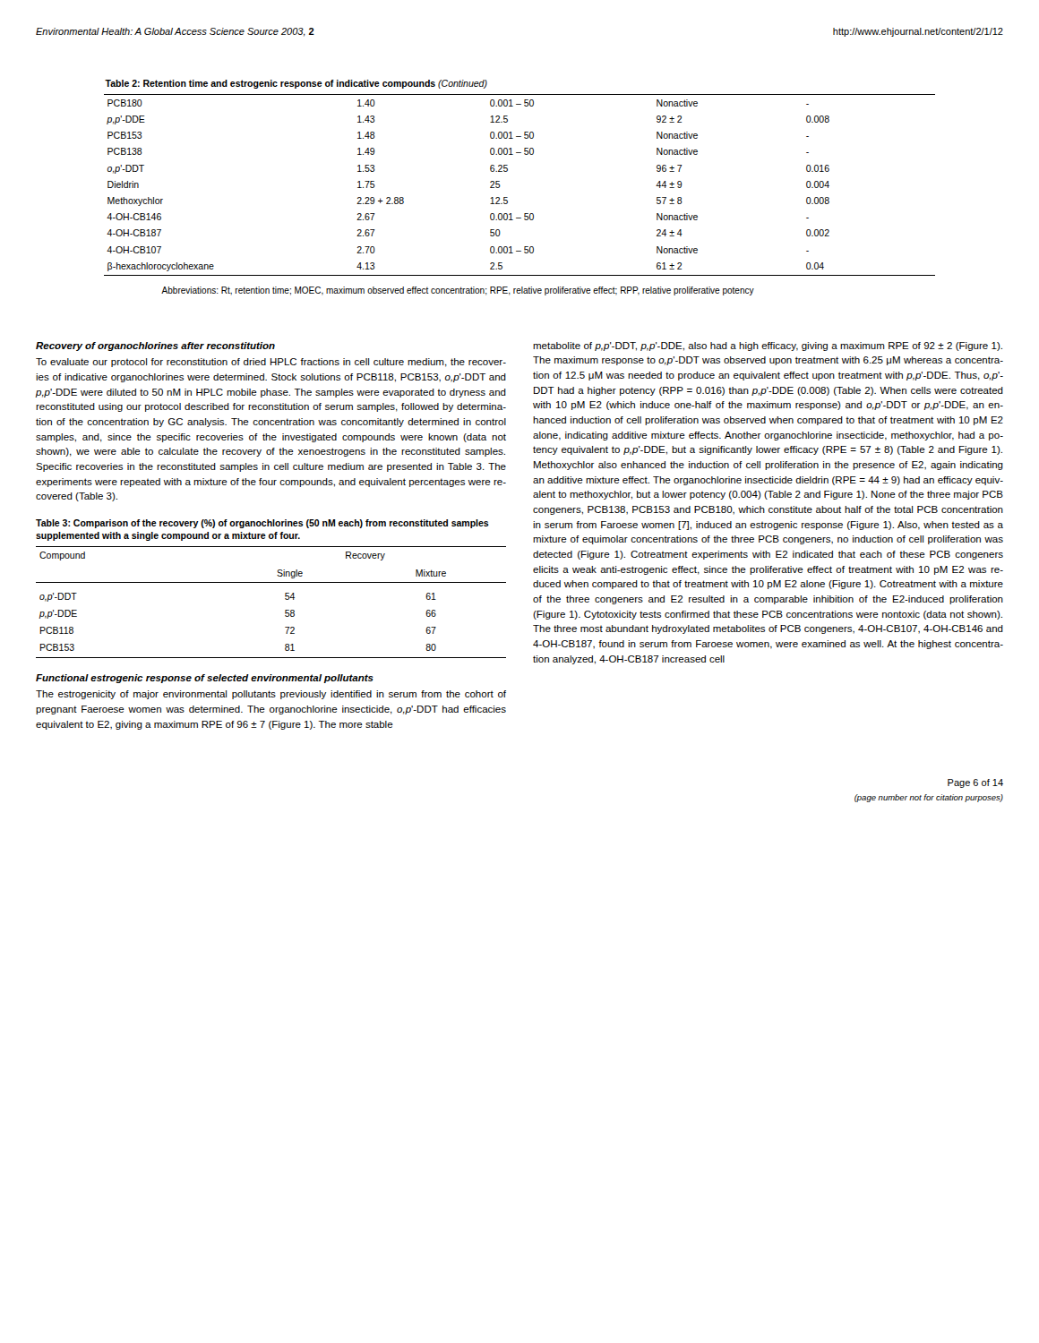Environmental Health: A Global Access Science Source 2003, 2
http://www.ehjournal.net/content/2/1/12
Table 2: Retention time and estrogenic response of indicative compounds (Continued)
| PCB180 | 1.40 | 0.001 – 50 | Nonactive | - |
| p,p '-DDE | 1.43 | 12.5 | 92 ± 2 | 0.008 |
| PCB153 | 1.48 | 0.001 – 50 | Nonactive | - |
| PCB138 | 1.49 | 0.001 – 50 | Nonactive | - |
| o,p '-DDT | 1.53 | 6.25 | 96 ± 7 | 0.016 |
| Dieldrin | 1.75 | 25 | 44 ± 9 | 0.004 |
| Methoxychlor | 2.29 + 2.88 | 12.5 | 57 ± 8 | 0.008 |
| 4-OH-CB146 | 2.67 | 0.001 – 50 | Nonactive | - |
| 4-OH-CB187 | 2.67 | 50 | 24 ± 4 | 0.002 |
| 4-OH-CB107 | 2.70 | 0.001 – 50 | Nonactive | - |
| β-hexachlorocyclohexane | 4.13 | 2.5 | 61 ± 2 | 0.04 |
Abbreviations: Rt, retention time; MOEC, maximum observed effect concentration; RPE, relative proliferative effect; RPP, relative proliferative potency
Recovery of organochlorines after reconstitution
To evaluate our protocol for reconstitution of dried HPLC fractions in cell culture medium, the recoveries of indicative organochlorines were determined. Stock solutions of PCB118, PCB153, o,p'-DDT and p,p'-DDE were diluted to 50 nM in HPLC mobile phase. The samples were evaporated to dryness and reconstituted using our protocol described for reconstitution of serum samples, followed by determination of the concentration by GC analysis. The concentration was concomitantly determined in control samples, and, since the specific recoveries of the investigated compounds were known (data not shown), we were able to calculate the recovery of the xenoestrogens in the reconstituted samples. Specific recoveries in the reconstituted samples in cell culture medium are presented in Table 3. The experiments were repeated with a mixture of the four compounds, and equivalent percentages were recovered (Table 3).
Table 3: Comparison of the recovery (%) of organochlorines (50 nM each) from reconstituted samples supplemented with a single compound or a mixture of four.
| Compound | Recovery |
| --- | --- |
| | Single | Mixture |
| o,p '-DDT | 54 | 61 |
| p,p '-DDE | 58 | 66 |
| PCB118 | 72 | 67 |
| PCB153 | 81 | 80 |
Functional estrogenic response of selected environmental pollutants
The estrogenicity of major environmental pollutants previously identified in serum from the cohort of pregnant Faeroese women was determined. The organochlorine insecticide, o,p'-DDT had efficacies equivalent to E2, giving a maximum RPE of 96 ± 7 (Figure 1). The more stable
metabolite of p,p'-DDT, p,p'-DDE, also had a high efficacy, giving a maximum RPE of 92 ± 2 (Figure 1). The maximum response to o,p'-DDT was observed upon treatment with 6.25 μM whereas a concentration of 12.5 μM was needed to produce an equivalent effect upon treatment with p,p'-DDE. Thus, o,p'-DDT had a higher potency (RPP = 0.016) than p,p'-DDE (0.008) (Table 2). When cells were cotreated with 10 pM E2 (which induce one-half of the maximum response) and o,p'-DDT or p,p'-DDE, an enhanced induction of cell proliferation was observed when compared to that of treatment with 10 pM E2 alone, indicating additive mixture effects. Another organochlorine insecticide, methoxychlor, had a potency equivalent to p,p'-DDE, but a significantly lower efficacy (RPE = 57 ± 8) (Table 2 and Figure 1). Methoxychlor also enhanced the induction of cell proliferation in the presence of E2, again indicating an additive mixture effect. The organochlorine insecticide dieldrin (RPE = 44 ± 9) had an efficacy equivalent to methoxychlor, but a lower potency (0.004) (Table 2 and Figure 1). None of the three major PCB congeners, PCB138, PCB153 and PCB180, which constitute about half of the total PCB concentration in serum from Faroese women [7], induced an estrogenic response (Figure 1). Also, when tested as a mixture of equimolar concentrations of the three PCB congeners, no induction of cell proliferation was detected (Figure 1). Cotreatment experiments with E2 indicated that each of these PCB congeners elicits a weak anti-estrogenic effect, since the proliferative effect of treatment with 10 pM E2 was reduced when compared to that of treatment with 10 pM E2 alone (Figure 1). Cotreatment with a mixture of the three congeners and E2 resulted in a comparable inhibition of the E2-induced proliferation (Figure 1). Cytotoxicity tests confirmed that these PCB concentrations were nontoxic (data not shown). The three most abundant hydroxylated metabolites of PCB congeners, 4-OH-CB107, 4-OH-CB146 and 4-OH-CB187, found in serum from Faroese women, were examined as well. At the highest concentration analyzed, 4-OH-CB187 increased cell
Page 6 of 14
(page number not for citation purposes)